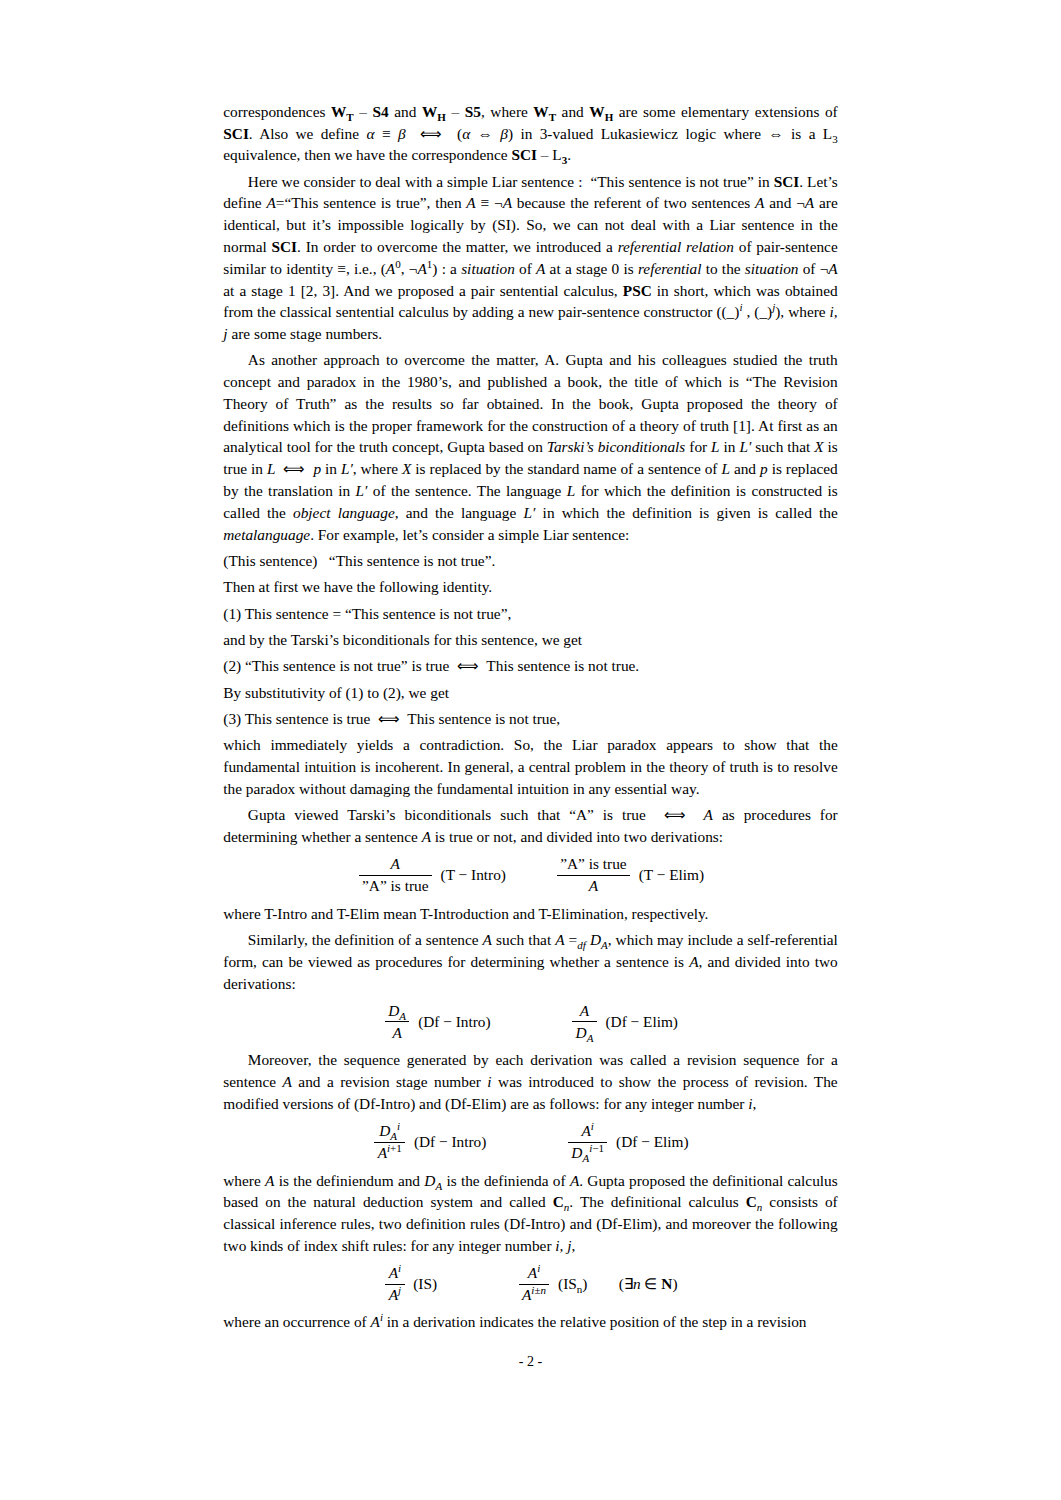correspondences WT – S4 and WH – S5, where WT and WH are some elementary extensions of SCI. Also we define α ≡ β ⟺ (α ⇔ β) in 3-valued Lukasiewicz logic where ⇔ is a L3 equivalence, then we have the correspondence SCI – L3.
Here we consider to deal with a simple Liar sentence : “This sentence is not true” in SCI. Let’s define A=“This sentence is true”, then A ≡ ¬A because the referent of two sentences A and ¬A are identical, but it’s impossible logically by (SI). So, we can not deal with a Liar sentence in the normal SCI. In order to overcome the matter, we introduced a referential relation of pair-sentence similar to identity ≡, i.e., (A0, ¬A1) : a situation of A at a stage 0 is referential to the situation of ¬A at a stage 1 [2, 3]. And we proposed a pair sentential calculus, PSC in short, which was obtained from the classical sentential calculus by adding a new pair-sentence constructor ((_)i , (_)j), where i, j are some stage numbers.
As another approach to overcome the matter, A. Gupta and his colleagues studied the truth concept and paradox in the 1980’s, and published a book, the title of which is “The Revision Theory of Truth” as the results so far obtained. In the book, Gupta proposed the theory of definitions which is the proper framework for the construction of a theory of truth [1]. At first as an analytical tool for the truth concept, Gupta based on Tarski’s biconditionals for L in L′ such that X is true in L ⟺ p in L′, where X is replaced by the standard name of a sentence of L and p is replaced by the translation in L′ of the sentence. The language L for which the definition is constructed is called the object language, and the language L′ in which the definition is given is called the metalanguage. For example, let’s consider a simple Liar sentence:
(This sentence) “This sentence is not true”.
Then at first we have the following identity.
(1) This sentence = “This sentence is not true”,
and by the Tarski’s biconditionals for this sentence, we get
(2) “This sentence is not true” is true ⟺ This sentence is not true.
By substitutivity of (1) to (2), we get
(3) This sentence is true ⟺ This sentence is not true,
which immediately yields a contradiction. So, the Liar paradox appears to show that the fundamental intuition is incoherent. In general, a central problem in the theory of truth is to resolve the paradox without damaging the fundamental intuition in any essential way.
Gupta viewed Tarski’s biconditionals such that “A” is true ⟺ A as procedures for determining whether a sentence A is true or not, and divided into two derivations:
A ”A” is true (T − Intro) ”A” is true A (T − Elim)
where T-Intro and T-Elim mean T-Introduction and T-Elimination, respectively.
Similarly, the definition of a sentence A such that A =df DA, which may include a self-referential form, can be viewed as procedures for determining whether a sentence is A, and divided into two derivations:
DA A (Df − Intro) A DA (Df − Elim)
Moreover, the sequence generated by each derivation was called a revision sequence for a sentence A and a revision stage number i was introduced to show the process of revision. The modified versions of (Df-Intro) and (Df-Elim) are as follows: for any integer number i,
DAi Ai+1 (Df − Intro) Ai DAi−1 (Df − Elim)
where A is the definiendum and DA is the definienda of A. Gupta proposed the definitional calculus based on the natural deduction system and called Cn. The definitional calculus Cn consists of classical inference rules, two definition rules (Df-Intro) and (Df-Elim), and moreover the following two kinds of index shift rules: for any integer number i, j,
Ai Aj (IS) Ai Ai±n (ISn) (∃n ∈ N)
where an occurrence of Ai in a derivation indicates the relative position of the step in a revision
- 2 -